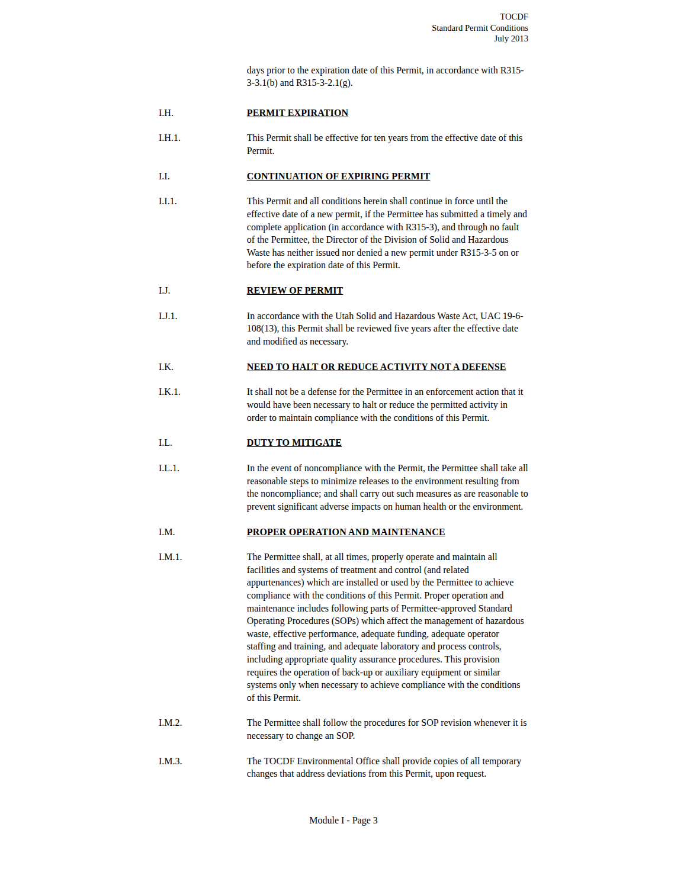TOCDF
Standard Permit Conditions
July 2013
days prior to the expiration date of this Permit, in accordance with R315-3-3.1(b) and R315-3-2.1(g).
I.H.
PERMIT EXPIRATION
I.H.1.
This Permit shall be effective for ten years from the effective date of this Permit.
I.I.
CONTINUATION OF EXPIRING PERMIT
I.I.1.
This Permit and all conditions herein shall continue in force until the effective date of a new permit, if the Permittee has submitted a timely and complete application (in accordance with R315-3), and through no fault of the Permittee, the Director of the Division of Solid and Hazardous Waste has neither issued nor denied a new permit under R315-3-5 on or before the expiration date of this Permit.
I.J.
REVIEW OF PERMIT
I.J.1.
In accordance with the Utah Solid and Hazardous Waste Act, UAC 19-6-108(13), this Permit shall be reviewed five years after the effective date and modified as necessary.
I.K.
NEED TO HALT OR REDUCE ACTIVITY NOT A DEFENSE
I.K.1.
It shall not be a defense for the Permittee in an enforcement action that it would have been necessary to halt or reduce the permitted activity in order to maintain compliance with the conditions of this Permit.
I.L.
DUTY TO MITIGATE
I.L.1.
In the event of noncompliance with the Permit, the Permittee shall take all reasonable steps to minimize releases to the environment resulting from the noncompliance; and shall carry out such measures as are reasonable to prevent significant adverse impacts on human health or the environment.
I.M.
PROPER OPERATION AND MAINTENANCE
I.M.1.
The Permittee shall, at all times, properly operate and maintain all facilities and systems of treatment and control (and related appurtenances) which are installed or used by the Permittee to achieve compliance with the conditions of this Permit. Proper operation and maintenance includes following parts of Permittee-approved Standard Operating Procedures (SOPs) which affect the management of hazardous waste, effective performance, adequate funding, adequate operator staffing and training, and adequate laboratory and process controls, including appropriate quality assurance procedures. This provision requires the operation of back-up or auxiliary equipment or similar systems only when necessary to achieve compliance with the conditions of this Permit.
I.M.2.
The Permittee shall follow the procedures for SOP revision whenever it is necessary to change an SOP.
I.M.3.
The TOCDF Environmental Office shall provide copies of all temporary changes that address deviations from this Permit, upon request.
Module I - Page 3